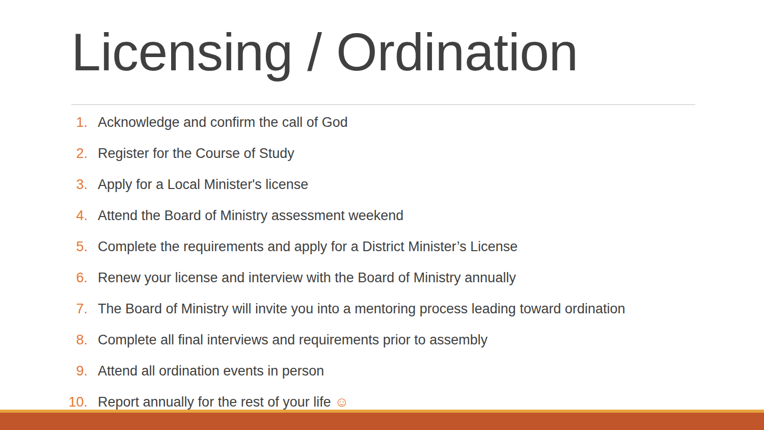Licensing / Ordination
Acknowledge and confirm the call of God
Register for the Course of Study
Apply for a Local Minister's license
Attend the Board of Ministry assessment weekend
Complete the requirements and apply for a District Minister’s License
Renew your license and interview with the Board of Ministry annually
The Board of Ministry will invite you into a mentoring process leading toward ordination
Complete all final interviews and requirements prior to assembly
Attend all ordination events in person
Report annually for the rest of your life ☺